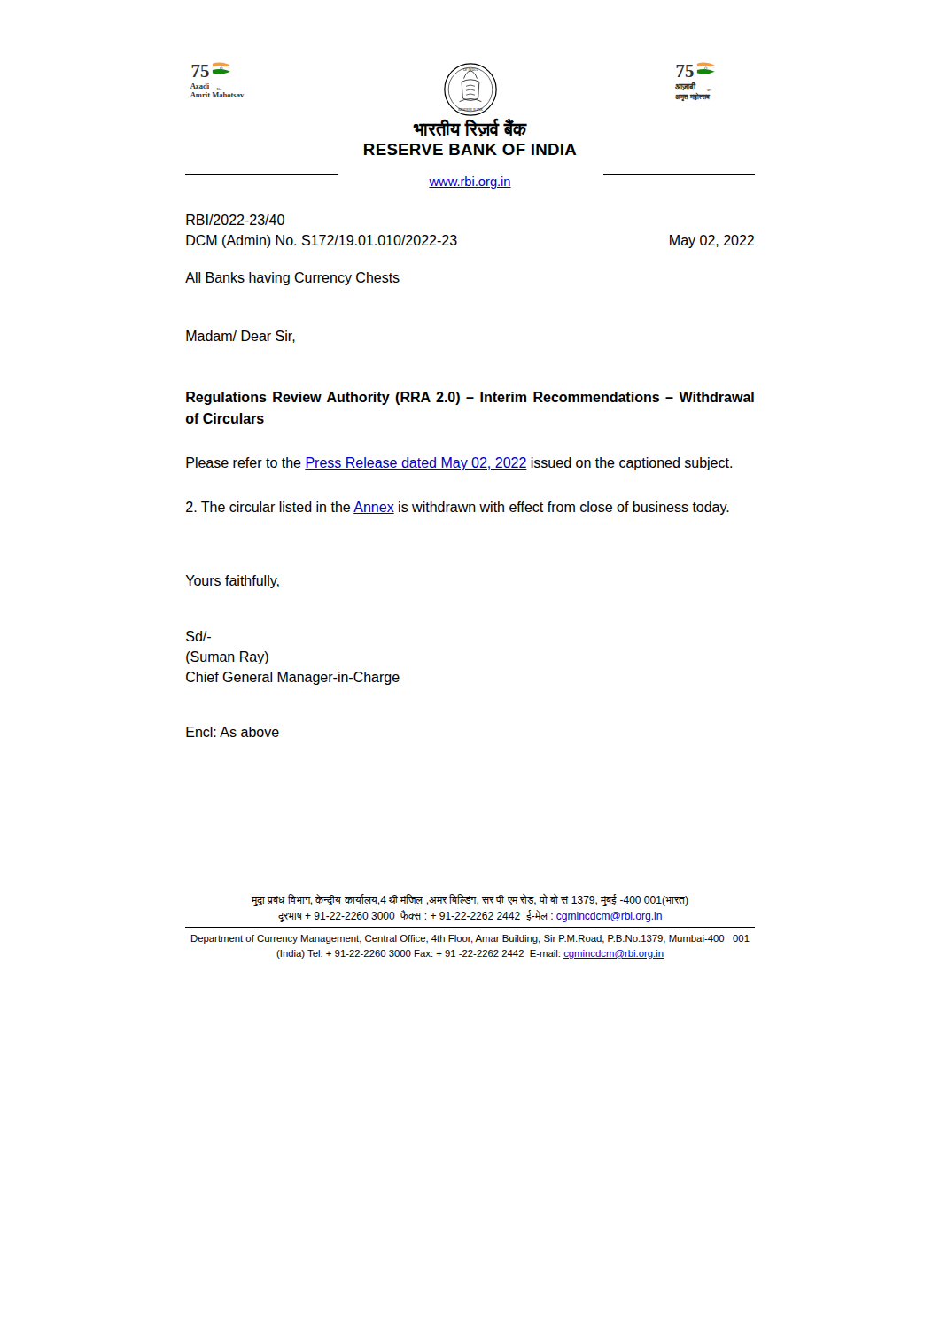भारतीय रिज़र्व बैंक
RESERVE BANK OF INDIA
www.rbi.org.in
RBI/2022-23/40
DCM (Admin) No. S172/19.01.010/2022-23 May 02, 2022
All Banks having Currency Chests
Madam/ Dear Sir,
Regulations Review Authority (RRA 2.0) – Interim Recommendations – Withdrawal of Circulars
Please refer to the Press Release dated May 02, 2022 issued on the captioned subject.
2. The circular listed in the Annex is withdrawn with effect from close of business today.
Yours faithfully,
Sd/-
(Suman Ray)
Chief General Manager-in-Charge
Encl: As above
मुद्रा प्रबंध विभाग, केन्द्रीय कार्यालय,4 थी मंजिल ,अमर बिल्डिंग, सर पी एम रोड, पो बो सं 1379, मुंबई -400 001(भारत)
दूरभाष + 91-22-2260 3000 फैक्स : + 91-22-2262 2442 ई-मेल : cgmincdcm@rbi.org.in
Department of Currency Management, Central Office, 4th Floor, Amar Building, Sir P.M.Road, P.B.No.1379, Mumbai-400 001
(India) Tel: + 91-22-2260 3000 Fax: + 91 -22-2262 2442 E-mail: cgmincdcm@rbi.org.in